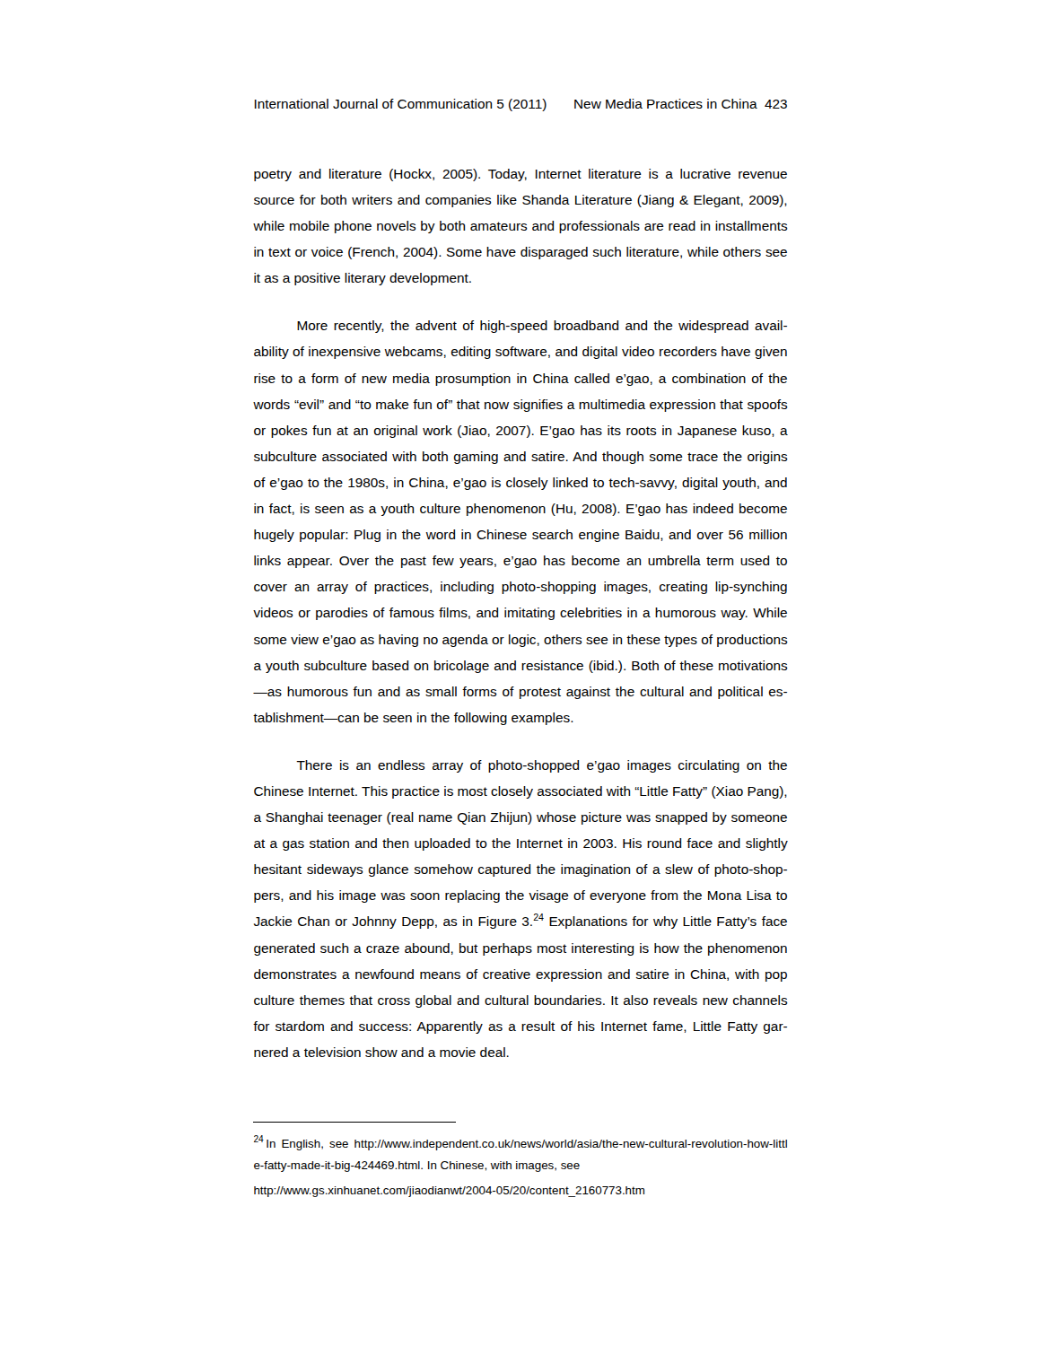International Journal of Communication 5 (2011) New Media Practices in China 423
poetry and literature (Hockx, 2005). Today, Internet literature is a lucrative revenue source for both writers and companies like Shanda Literature (Jiang & Elegant, 2009), while mobile phone novels by both amateurs and professionals are read in installments in text or voice (French, 2004). Some have disparaged such literature, while others see it as a positive literary development.
More recently, the advent of high-speed broadband and the widespread availability of inexpensive webcams, editing software, and digital video recorders have given rise to a form of new media prosumption in China called e’gao, a combination of the words “evil” and “to make fun of” that now signifies a multimedia expression that spoofs or pokes fun at an original work (Jiao, 2007). E’gao has its roots in Japanese kuso, a subculture associated with both gaming and satire. And though some trace the origins of e’gao to the 1980s, in China, e’gao is closely linked to tech-savvy, digital youth, and in fact, is seen as a youth culture phenomenon (Hu, 2008). E’gao has indeed become hugely popular: Plug in the word in Chinese search engine Baidu, and over 56 million links appear. Over the past few years, e’gao has become an umbrella term used to cover an array of practices, including photo-shopping images, creating lip-synching videos or parodies of famous films, and imitating celebrities in a humorous way. While some view e’gao as having no agenda or logic, others see in these types of productions a youth subculture based on bricolage and resistance (ibid.). Both of these motivations—as humorous fun and as small forms of protest against the cultural and political establishment—can be seen in the following examples.
There is an endless array of photo-shopped e’gao images circulating on the Chinese Internet. This practice is most closely associated with “Little Fatty” (Xiao Pang), a Shanghai teenager (real name Qian Zhijun) whose picture was snapped by someone at a gas station and then uploaded to the Internet in 2003. His round face and slightly hesitant sideways glance somehow captured the imagination of a slew of photo-shoppers, and his image was soon replacing the visage of everyone from the Mona Lisa to Jackie Chan or Johnny Depp, as in Figure 3.24 Explanations for why Little Fatty’s face generated such a craze abound, but perhaps most interesting is how the phenomenon demonstrates a newfound means of creative expression and satire in China, with pop culture themes that cross global and cultural boundaries. It also reveals new channels for stardom and success: Apparently as a result of his Internet fame, Little Fatty garnered a television show and a movie deal.
24In English, see http://www.independent.co.uk/news/world/asia/the-new-cultural-revolution-how-little-fatty-made-it-big-424469.html. In Chinese, with images, see
http://www.gs.xinhuanet.com/jiaodianwt/2004-05/20/content_2160773.htm